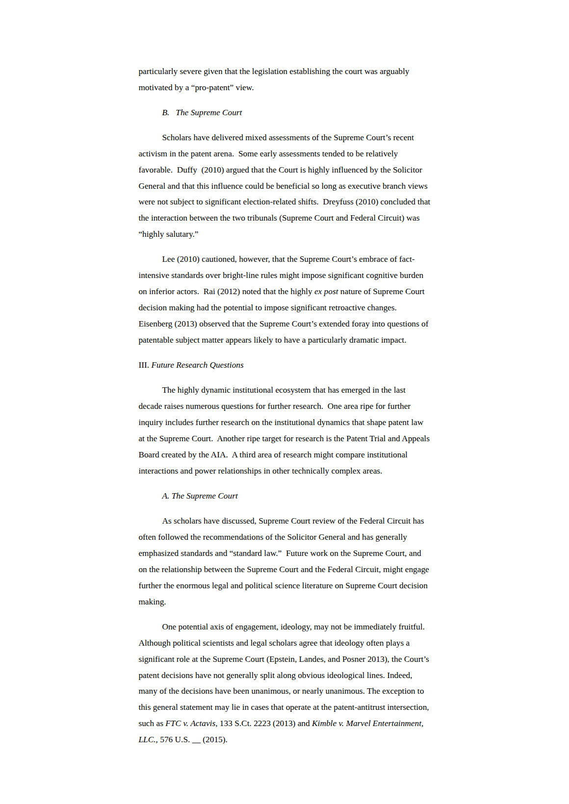particularly severe given that the legislation establishing the court was arguably motivated by a “pro-patent” view.
B. The Supreme Court
Scholars have delivered mixed assessments of the Supreme Court’s recent activism in the patent arena. Some early assessments tended to be relatively favorable. Duffy (2010) argued that the Court is highly influenced by the Solicitor General and that this influence could be beneficial so long as executive branch views were not subject to significant election-related shifts. Dreyfuss (2010) concluded that the interaction between the two tribunals (Supreme Court and Federal Circuit) was “highly salutary.”
Lee (2010) cautioned, however, that the Supreme Court’s embrace of fact-intensive standards over bright-line rules might impose significant cognitive burden on inferior actors. Rai (2012) noted that the highly ex post nature of Supreme Court decision making had the potential to impose significant retroactive changes. Eisenberg (2013) observed that the Supreme Court’s extended foray into questions of patentable subject matter appears likely to have a particularly dramatic impact.
III. Future Research Questions
The highly dynamic institutional ecosystem that has emerged in the last decade raises numerous questions for further research. One area ripe for further inquiry includes further research on the institutional dynamics that shape patent law at the Supreme Court. Another ripe target for research is the Patent Trial and Appeals Board created by the AIA. A third area of research might compare institutional interactions and power relationships in other technically complex areas.
A. The Supreme Court
As scholars have discussed, Supreme Court review of the Federal Circuit has often followed the recommendations of the Solicitor General and has generally emphasized standards and “standard law.” Future work on the Supreme Court, and on the relationship between the Supreme Court and the Federal Circuit, might engage further the enormous legal and political science literature on Supreme Court decision making.
One potential axis of engagement, ideology, may not be immediately fruitful. Although political scientists and legal scholars agree that ideology often plays a significant role at the Supreme Court (Epstein, Landes, and Posner 2013), the Court’s patent decisions have not generally split along obvious ideological lines. Indeed, many of the decisions have been unanimous, or nearly unanimous. The exception to this general statement may lie in cases that operate at the patent-antitrust intersection, such as FTC v. Actavis, 133 S.Ct. 2223 (2013) and Kimble v. Marvel Entertainment, LLC., 576 U.S. __ (2015).